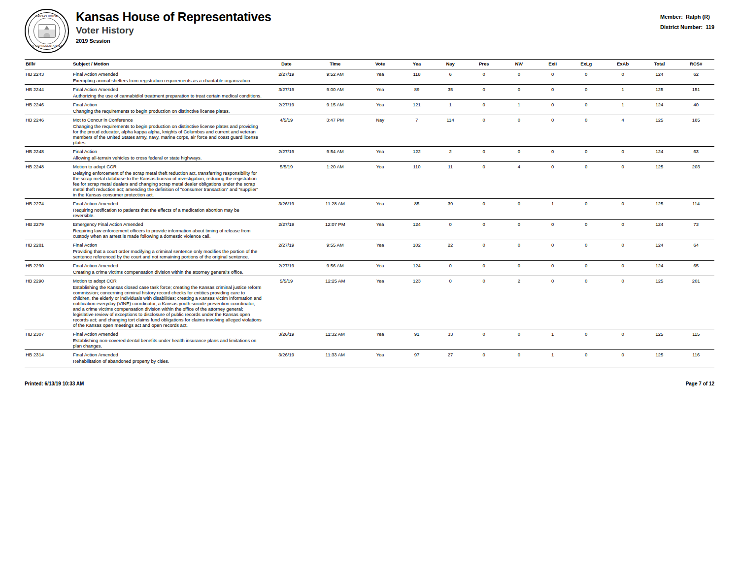KANSAS HOUSE
OF REPRESENTATIVES
Kansas House of Representatives
Voter History
2019 Session
Member: Ralph (R)
District Number: 119
| Bill# | Subject / Motion | Date | Time | Vote | Yea | Nay | Pres | N\V | ExII | ExLg | ExAb | Total | RCS# |
| --- | --- | --- | --- | --- | --- | --- | --- | --- | --- | --- | --- | --- | --- |
| HB 2243 | Final Action Amended Exempting animal shelters from registration requirements as a charitable organization. | 2/27/19 | 9:52 AM | Yea | 118 | 6 | 0 | 0 | 0 | 0 | 0 | 124 | 62 |
| HB 2244 | Final Action Amended Authorizing the use of cannabidiol treatment preparation to treat certain medical conditions. | 3/27/19 | 9:00 AM | Yea | 89 | 35 | 0 | 0 | 0 | 0 | 1 | 125 | 151 |
| HB 2246 | Final Action Changing the requirements to begin production on distinctive license plates. | 2/27/19 | 9:15 AM | Yea | 121 | 1 | 0 | 1 | 0 | 0 | 1 | 124 | 40 |
| HB 2246 | Mot to Concur in Conference Changing the requirements to begin production on distinctive license plates and providing for the proud educator, alpha kappa alpha, knights of Columbus and current and veteran members of the United States army, navy, marine corps, air force and coast guard license plates. | 4/5/19 | 3:47 PM | Nay | 7 | 114 | 0 | 0 | 0 | 0 | 4 | 125 | 185 |
| HB 2248 | Final Action Allowing all-terrain vehicles to cross federal or state highways. | 2/27/19 | 9:54 AM | Yea | 122 | 2 | 0 | 0 | 0 | 0 | 0 | 124 | 63 |
| HB 2248 | Motion to adopt CCR Delaying enforcement of the scrap metal theft reduction act, transferring responsibility for the scrap metal database to the Kansas bureau of investigation, reducing the registration fee for scrap metal dealers and changing scrap metal dealer obligations under the scrap metal theft reduction act; amending the definition of “consumer transaction” and “supplier” in the Kansas consumer protection act. | 5/5/19 | 1:20 AM | Yea | 110 | 11 | 0 | 4 | 0 | 0 | 0 | 125 | 203 |
| HB 2274 | Final Action Amended Requiring notification to patients that the effects of a medication abortion may be reversible. | 3/26/19 | 11:28 AM | Yea | 85 | 39 | 0 | 0 | 1 | 0 | 0 | 125 | 114 |
| HB 2279 | Emergency Final Action Amended Requiring law enforcement officers to provide information about timing of release from custody when an arrest is made following a domestic violence call. | 2/27/19 | 12:07 PM | Yea | 124 | 0 | 0 | 0 | 0 | 0 | 0 | 124 | 73 |
| HB 2281 | Final Action Providing that a court order modifying a criminal sentence only modifies the portion of the sentence referenced by the court and not remaining portions of the original sentence. | 2/27/19 | 9:55 AM | Yea | 102 | 22 | 0 | 0 | 0 | 0 | 0 | 124 | 64 |
| HB 2290 | Final Action Amended Creating a crime victims compensation division within the attorney general's office. | 2/27/19 | 9:56 AM | Yea | 124 | 0 | 0 | 0 | 0 | 0 | 0 | 124 | 65 |
| HB 2290 | Motion to adopt CCR Establishing the Kansas closed case task force; creating the Kansas criminal justice reform commission; concerning criminal history record checks for entities providing care to children, the elderly or individuals with disabilities; creating a Kansas victim information and notification everyday (VINE) coordinator, a Kansas youth suicide prevention coordinator, and a crime victims compensation division within the office of the attorney general; legislative review of exceptions to disclosure of public records under the Kansas open records act; and changing tort claims fund obligations for claims involving alleged violations of the Kansas open meetings act and open records act. | 5/5/19 | 12:25 AM | Yea | 123 | 0 | 0 | 2 | 0 | 0 | 0 | 125 | 201 |
| HB 2307 | Final Action Amended Establishing non-covered dental benefits under health insurance plans and limitations on plan changes. | 3/26/19 | 11:32 AM | Yea | 91 | 33 | 0 | 0 | 1 | 0 | 0 | 125 | 115 |
| HB 2314 | Final Action Amended Rehabilitation of abandoned property by cities. | 3/26/19 | 11:33 AM | Yea | 97 | 27 | 0 | 0 | 1 | 0 | 0 | 125 | 116 |
Printed: 6/13/19 10:33 AM
Page 7 of 12